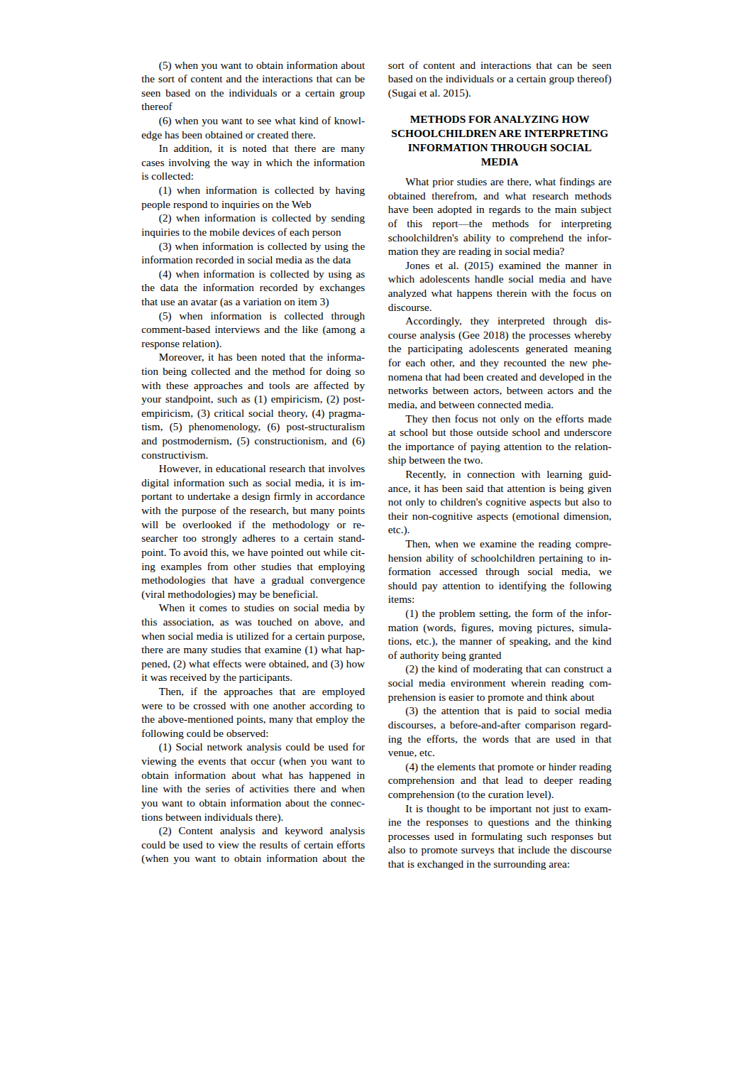(5) when you want to obtain information about the sort of content and the interactions that can be seen based on the individuals or a certain group thereof
(6) when you want to see what kind of knowledge has been obtained or created there.
In addition, it is noted that there are many cases involving the way in which the information is collected:
(1) when information is collected by having people respond to inquiries on the Web
(2) when information is collected by sending inquiries to the mobile devices of each person
(3) when information is collected by using the information recorded in social media as the data
(4) when information is collected by using as the data the information recorded by exchanges that use an avatar (as a variation on item 3)
(5) when information is collected through comment-based interviews and the like (among a response relation).
Moreover, it has been noted that the information being collected and the method for doing so with these approaches and tools are affected by your standpoint, such as (1) empiricism, (2) post-empiricism, (3) critical social theory, (4) pragmatism, (5) phenomenology, (6) post-structuralism and postmodernism, (5) constructionism, and (6) constructivism.
However, in educational research that involves digital information such as social media, it is important to undertake a design firmly in accordance with the purpose of the research, but many points will be overlooked if the methodology or researcher too strongly adheres to a certain standpoint. To avoid this, we have pointed out while citing examples from other studies that employing methodologies that have a gradual convergence (viral methodologies) may be beneficial.
When it comes to studies on social media by this association, as was touched on above, and when social media is utilized for a certain purpose, there are many studies that examine (1) what happened, (2) what effects were obtained, and (3) how it was received by the participants.
Then, if the approaches that are employed were to be crossed with one another according to the above-mentioned points, many that employ the following could be observed:
(1) Social network analysis could be used for viewing the events that occur (when you want to obtain information about what has happened in line with the series of activities there and when you want to obtain information about the connections between individuals there).
(2) Content analysis and keyword analysis could be used to view the results of certain efforts (when you want to obtain information about the sort of content and interactions that can be seen based on the individuals or a certain group thereof) (Sugai et al. 2015).
Methods for Analyzing How Schoolchildren Are Interpreting Information Through Social Media
What prior studies are there, what findings are obtained therefrom, and what research methods have been adopted in regards to the main subject of this report—the methods for interpreting schoolchildren's ability to comprehend the information they are reading in social media?
Jones et al. (2015) examined the manner in which adolescents handle social media and have analyzed what happens therein with the focus on discourse.
Accordingly, they interpreted through discourse analysis (Gee 2018) the processes whereby the participating adolescents generated meaning for each other, and they recounted the new phenomena that had been created and developed in the networks between actors, between actors and the media, and between connected media.
They then focus not only on the efforts made at school but those outside school and underscore the importance of paying attention to the relationship between the two.
Recently, in connection with learning guidance, it has been said that attention is being given not only to children's cognitive aspects but also to their non-cognitive aspects (emotional dimension, etc.).
Then, when we examine the reading comprehension ability of schoolchildren pertaining to information accessed through social media, we should pay attention to identifying the following items:
(1) the problem setting, the form of the information (words, figures, moving pictures, simulations, etc.), the manner of speaking, and the kind of authority being granted
(2) the kind of moderating that can construct a social media environment wherein reading comprehension is easier to promote and think about
(3) the attention that is paid to social media discourses, a before-and-after comparison regarding the efforts, the words that are used in that venue, etc.
(4) the elements that promote or hinder reading comprehension and that lead to deeper reading comprehension (to the curation level).
It is thought to be important not just to examine the responses to questions and the thinking processes used in formulating such responses but also to promote surveys that include the discourse that is exchanged in the surrounding area: